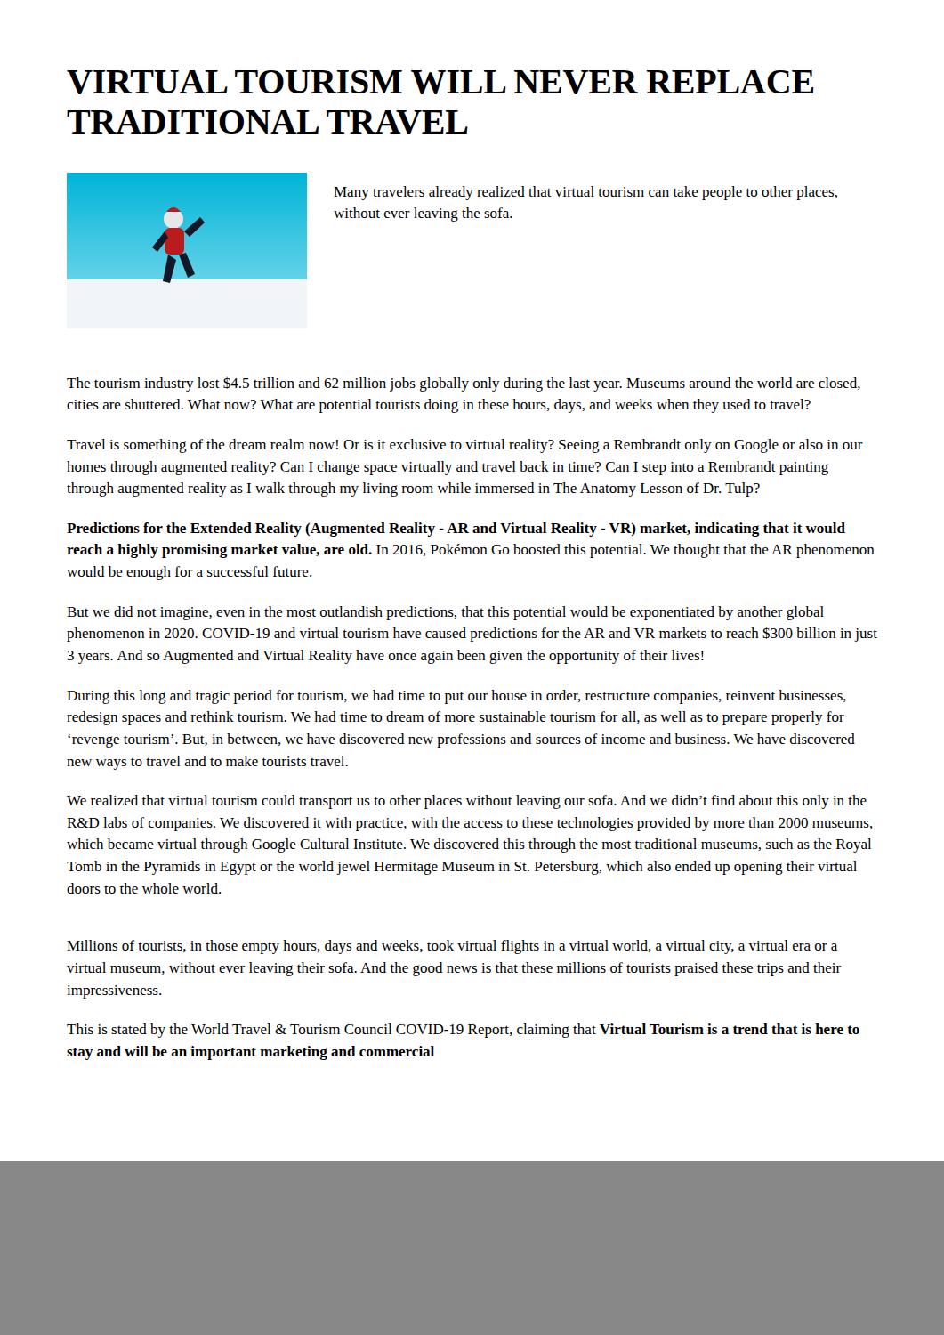VIRTUAL TOURISM WILL NEVER REPLACE TRADITIONAL TRAVEL
Many travelers already realized that virtual tourism can take people to other places, without ever leaving the sofa.
The tourism industry lost $4.5 trillion and 62 million jobs globally only during the last year. Museums around the world are closed, cities are shuttered. What now? What are potential tourists doing in these hours, days, and weeks when they used to travel?
Travel is something of the dream realm now! Or is it exclusive to virtual reality? Seeing a Rembrandt only on Google or also in our homes through augmented reality? Can I change space virtually and travel back in time? Can I step into a Rembrandt painting through augmented reality as I walk through my living room while immersed in The Anatomy Lesson of Dr. Tulp?
Predictions for the Extended Reality (Augmented Reality - AR and Virtual Reality - VR) market, indicating that it would reach a highly promising market value, are old. In 2016, Pokémon Go boosted this potential. We thought that the AR phenomenon would be enough for a successful future.
But we did not imagine, even in the most outlandish predictions, that this potential would be exponentiated by another global phenomenon in 2020. COVID-19 and virtual tourism have caused predictions for the AR and VR markets to reach $300 billion in just 3 years. And so Augmented and Virtual Reality have once again been given the opportunity of their lives!
During this long and tragic period for tourism, we had time to put our house in order, restructure companies, reinvent businesses, redesign spaces and rethink tourism. We had time to dream of more sustainable tourism for all, as well as to prepare properly for ‘revenge tourism’. But, in between, we have discovered new professions and sources of income and business. We have discovered new ways to travel and to make tourists travel.
We realized that virtual tourism could transport us to other places without leaving our sofa. And we didn’t find about this only in the R&D labs of companies. We discovered it with practice, with the access to these technologies provided by more than 2000 museums, which became virtual through Google Cultural Institute. We discovered this through the most traditional museums, such as the Royal Tomb in the Pyramids in Egypt or the world jewel Hermitage Museum in St. Petersburg, which also ended up opening their virtual doors to the whole world.
Millions of tourists, in those empty hours, days and weeks, took virtual flights in a virtual world, a virtual city, a virtual era or a virtual museum, without ever leaving their sofa. And the good news is that these millions of tourists praised these trips and their impressiveness.
This is stated by the World Travel & Tourism Council COVID-19 Report, claiming that Virtual Tourism is a trend that is here to stay and will be an important marketing and commercial